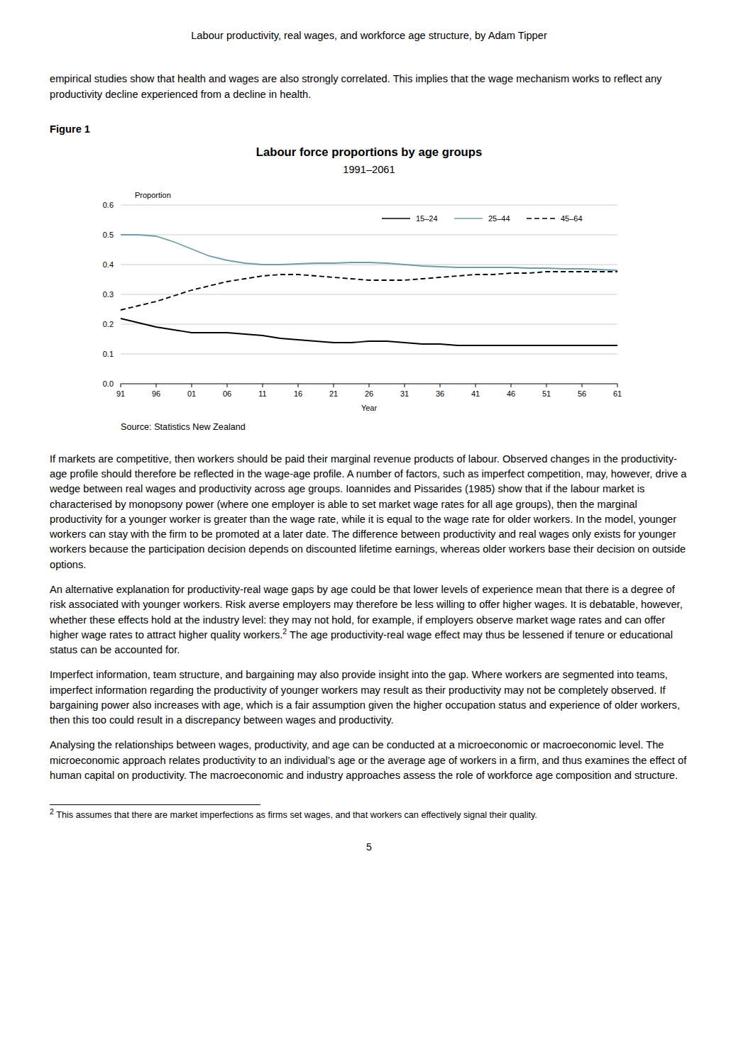Labour productivity, real wages, and workforce age structure, by Adam Tipper
empirical studies show that health and wages are also strongly correlated. This implies that the wage mechanism works to reflect any productivity decline experienced from a decline in health.
Figure 1
Labour force proportions by age groups
1991–2061
Proportion 0.6 0.5 0.4 0.3 0.2 0.1 0.0 91 96 01 06 11 16 21 26 31 36 41 46 51 56 61 Year 15–24 25–44 45–64
Source: Statistics New Zealand
If markets are competitive, then workers should be paid their marginal revenue products of labour. Observed changes in the productivity-age profile should therefore be reflected in the wage-age profile. A number of factors, such as imperfect competition, may, however, drive a wedge between real wages and productivity across age groups. Ioannides and Pissarides (1985) show that if the labour market is characterised by monopsony power (where one employer is able to set market wage rates for all age groups), then the marginal productivity for a younger worker is greater than the wage rate, while it is equal to the wage rate for older workers. In the model, younger workers can stay with the firm to be promoted at a later date. The difference between productivity and real wages only exists for younger workers because the participation decision depends on discounted lifetime earnings, whereas older workers base their decision on outside options.
An alternative explanation for productivity-real wage gaps by age could be that lower levels of experience mean that there is a degree of risk associated with younger workers. Risk averse employers may therefore be less willing to offer higher wages. It is debatable, however, whether these effects hold at the industry level: they may not hold, for example, if employers observe market wage rates and can offer higher wage rates to attract higher quality workers.2 The age productivity-real wage effect may thus be lessened if tenure or educational status can be accounted for.
Imperfect information, team structure, and bargaining may also provide insight into the gap. Where workers are segmented into teams, imperfect information regarding the productivity of younger workers may result as their productivity may not be completely observed. If bargaining power also increases with age, which is a fair assumption given the higher occupation status and experience of older workers, then this too could result in a discrepancy between wages and productivity.
Analysing the relationships between wages, productivity, and age can be conducted at a microeconomic or macroeconomic level. The microeconomic approach relates productivity to an individual’s age or the average age of workers in a firm, and thus examines the effect of human capital on productivity. The macroeconomic and industry approaches assess the role of workforce age composition and structure.
2 This assumes that there are market imperfections as firms set wages, and that workers can effectively signal their quality.
5